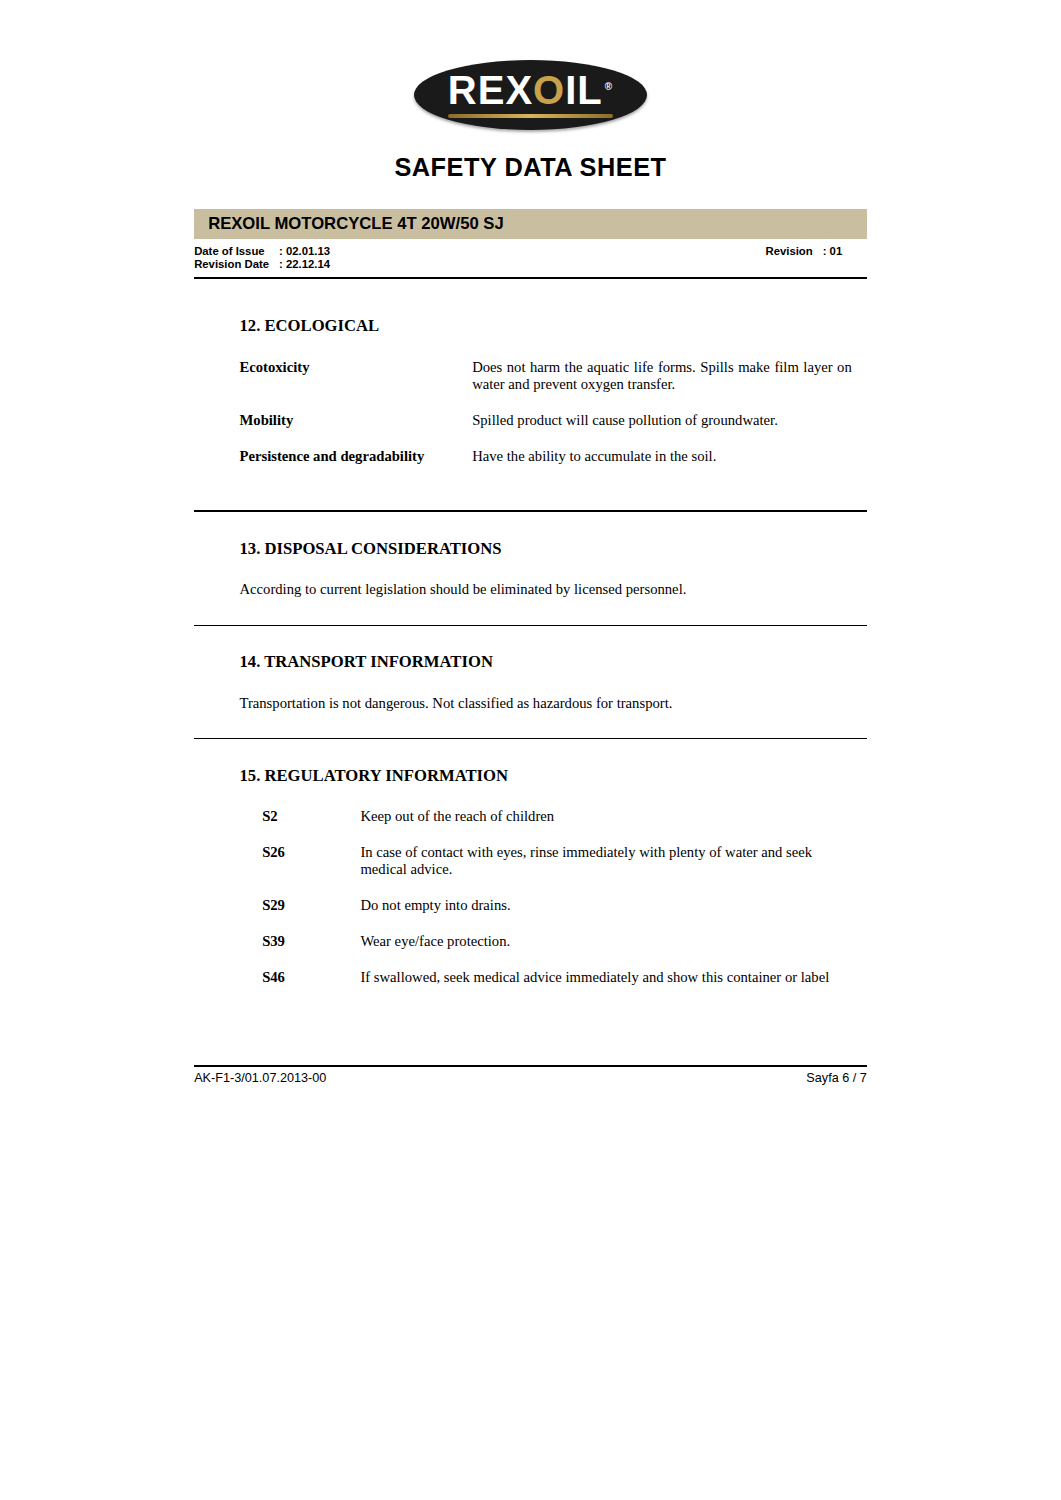REXOIL®
SAFETY DATA SHEET
REXOIL MOTORCYCLE 4T 20W/50 SJ
| Date of Issue | : 02.01.13 |
| Revision Date | : 22.12.14 |
| Revision | : 01 |
12. ECOLOGICAL
| Ecotoxicity | Does not harm the aquatic life forms. Spills make film layer on water and prevent oxygen transfer. |
| Mobility | Spilled product will cause pollution of groundwater. |
| Persistence and degradability | Have the ability to accumulate in the soil. |
13. DISPOSAL CONSIDERATIONS
According to current legislation should be eliminated by licensed personnel.
14. TRANSPORT INFORMATION
Transportation is not dangerous. Not classified as hazardous for transport.
15. REGULATORY INFORMATION
| S2 | Keep out of the reach of children |
| S26 | In case of contact with eyes, rinse immediately with plenty of water and seek medical advice. |
| S29 | Do not empty into drains. |
| S39 | Wear eye/face protection. |
| S46 | If swallowed, seek medical advice immediately and show this container or label |
AK-F1-3/01.07.2013-00 Sayfa 6 / 7